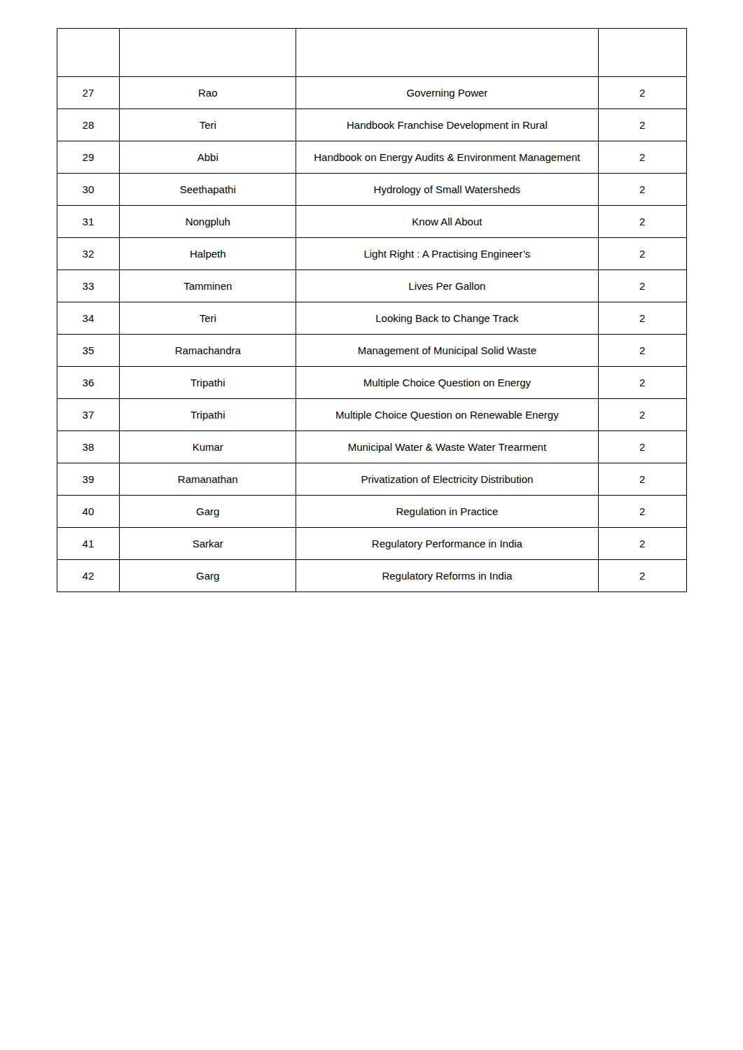| 27 | Rao | Governing Power | 2 |
| 28 | Teri | Handbook Franchise Development in Rural | 2 |
| 29 | Abbi | Handbook on Energy Audits & Environment Management | 2 |
| 30 | Seethapathi | Hydrology of Small Watersheds | 2 |
| 31 | Nongpluh | Know All About | 2 |
| 32 | Halpeth | Light Right : A Practising Engineer’s | 2 |
| 33 | Tamminen | Lives Per Gallon | 2 |
| 34 | Teri | Looking Back to Change Track | 2 |
| 35 | Ramachandra | Management of Municipal Solid Waste | 2 |
| 36 | Tripathi | Multiple Choice Question on Energy | 2 |
| 37 | Tripathi | Multiple Choice Question on Renewable Energy | 2 |
| 38 | Kumar | Municipal Water & Waste Water Trearment | 2 |
| 39 | Ramanathan | Privatization of Electricity Distribution | 2 |
| 40 | Garg | Regulation in Practice | 2 |
| 41 | Sarkar | Regulatory Performance in India | 2 |
| 42 | Garg | Regulatory Reforms in India | 2 |